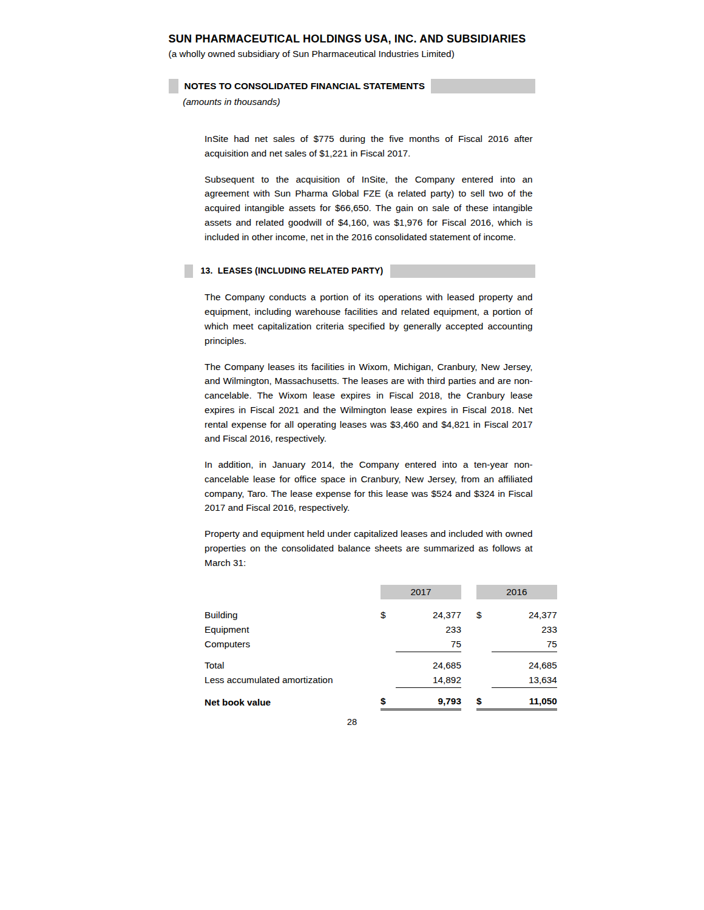SUN PHARMACEUTICAL HOLDINGS USA, INC. AND SUBSIDIARIES
(a wholly owned subsidiary of Sun Pharmaceutical Industries Limited)
NOTES TO CONSOLIDATED FINANCIAL STATEMENTS
(amounts in thousands)
InSite had net sales of $775 during the five months of Fiscal 2016 after acquisition and net sales of $1,221 in Fiscal 2017.
Subsequent to the acquisition of InSite, the Company entered into an agreement with Sun Pharma Global FZE (a related party) to sell two of the acquired intangible assets for $66,650. The gain on sale of these intangible assets and related goodwill of $4,160, was $1,976 for Fiscal 2016, which is included in other income, net in the 2016 consolidated statement of income.
13. LEASES (INCLUDING RELATED PARTY)
The Company conducts a portion of its operations with leased property and equipment, including warehouse facilities and related equipment, a portion of which meet capitalization criteria specified by generally accepted accounting principles.
The Company leases its facilities in Wixom, Michigan, Cranbury, New Jersey, and Wilmington, Massachusetts. The leases are with third parties and are non-cancelable. The Wixom lease expires in Fiscal 2018, the Cranbury lease expires in Fiscal 2021 and the Wilmington lease expires in Fiscal 2018. Net rental expense for all operating leases was $3,460 and $4,821 in Fiscal 2017 and Fiscal 2016, respectively.
In addition, in January 2014, the Company entered into a ten-year non-cancelable lease for office space in Cranbury, New Jersey, from an affiliated company, Taro. The lease expense for this lease was $524 and $324 in Fiscal 2017 and Fiscal 2016, respectively.
Property and equipment held under capitalized leases and included with owned properties on the consolidated balance sheets are summarized as follows at March 31:
| | 2017 | | 2016 |
| --- | --- | --- | --- |
| Building | $ | 24,377 | | $ | 24,377 |
| Equipment | | 233 | | | 233 |
| Computers | | 75 | | | 75 |
| Total | | 24,685 | | | 24,685 |
| Less accumulated amortization | | 14,892 | | | 13,634 |
| Net book value | $ | 9,793 | | $ | 11,050 |
28